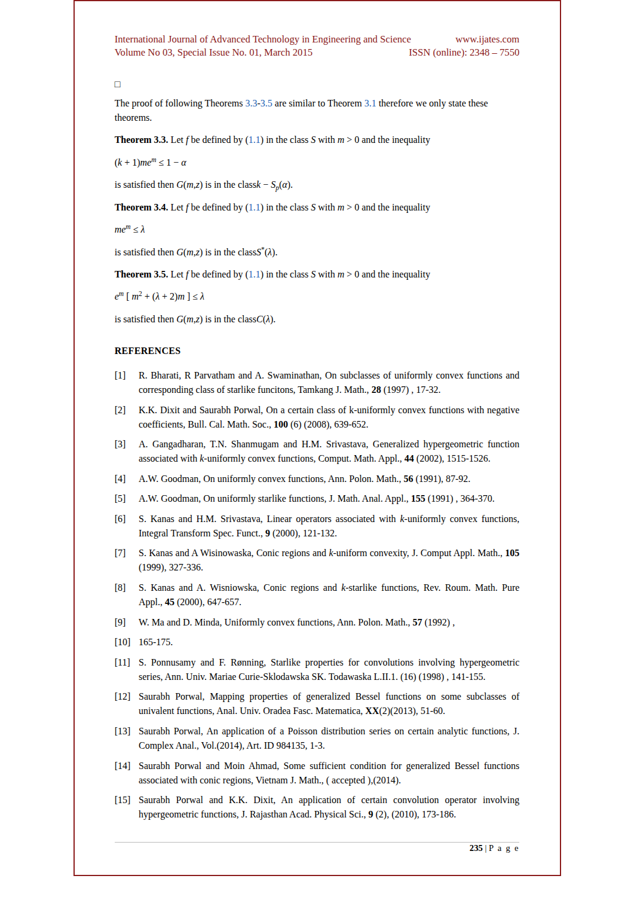International Journal of Advanced Technology in Engineering and Science www.ijates.com
Volume No 03, Special Issue No. 01, March 2015 ISSN (online): 2348 – 7550
□
The proof of following Theorems 3.3-3.5 are similar to Theorem 3.1 therefore we only state these theorems.
Theorem 3.3. Let f be defined by (1.1) in the class S with m > 0 and the inequality
(k + 1)mem ≤ 1 − α
is satisfied then G(m,z) is in the classk − Sp(α).
Theorem 3.4. Let f be defined by (1.1) in the class S with m > 0 and the inequality
mem ≤ λ
is satisfied then G(m,z) is in the classS*(λ).
Theorem 3.5. Let f be defined by (1.1) in the class S with m > 0 and the inequality
em [ m2 + (λ + 2)m ] ≤ λ
is satisfied then G(m,z) is in the classC(λ).
REFERENCES
[1] R. Bharati, R Parvatham and A. Swaminathan, On subclasses of uniformly convex functions and corresponding class of starlike funcitons, Tamkang J. Math., 28 (1997) , 17-32.
[2] K.K. Dixit and Saurabh Porwal, On a certain class of k-uniformly convex functions with negative coefficients, Bull. Cal. Math. Soc., 100 (6) (2008), 639-652.
[3] A. Gangadharan, T.N. Shanmugam and H.M. Srivastava, Generalized hypergeometric function associated with k-uniformly convex functions, Comput. Math. Appl., 44 (2002), 1515-1526.
[4] A.W. Goodman, On uniformly convex functions, Ann. Polon. Math., 56 (1991), 87-92.
[5] A.W. Goodman, On uniformly starlike functions, J. Math. Anal. Appl., 155 (1991) , 364-370.
[6] S. Kanas and H.M. Srivastava, Linear operators associated with k-uniformly convex functions, Integral Transform Spec. Funct., 9 (2000), 121-132.
[7] S. Kanas and A Wisinowaska, Conic regions and k-uniform convexity, J. Comput Appl. Math., 105 (1999), 327-336.
[8] S. Kanas and A. Wisniowska, Conic regions and k-starlike functions, Rev. Roum. Math. Pure Appl., 45 (2000), 647-657.
[9] W. Ma and D. Minda, Uniformly convex functions, Ann. Polon. Math., 57 (1992) ,
[10] 165-175.
[11] S. Ponnusamy and F. Rønning, Starlike properties for convolutions involving hypergeometric series, Ann. Univ. Mariae Curie-Sklodawska SK. Todawaska L.II.1. (16) (1998) , 141-155.
[12] Saurabh Porwal, Mapping properties of generalized Bessel functions on some subclasses of univalent functions, Anal. Univ. Oradea Fasc. Matematica, XX(2)(2013), 51-60.
[13] Saurabh Porwal, An application of a Poisson distribution series on certain analytic functions, J. Complex Anal., Vol.(2014), Art. ID 984135, 1-3.
[14] Saurabh Porwal and Moin Ahmad, Some sufficient condition for generalized Bessel functions associated with conic regions, Vietnam J. Math., ( accepted ),(2014).
[15] Saurabh Porwal and K.K. Dixit, An application of certain convolution operator involving hypergeometric functions, J. Rajasthan Acad. Physical Sci., 9 (2), (2010), 173-186.
235 | P a g e